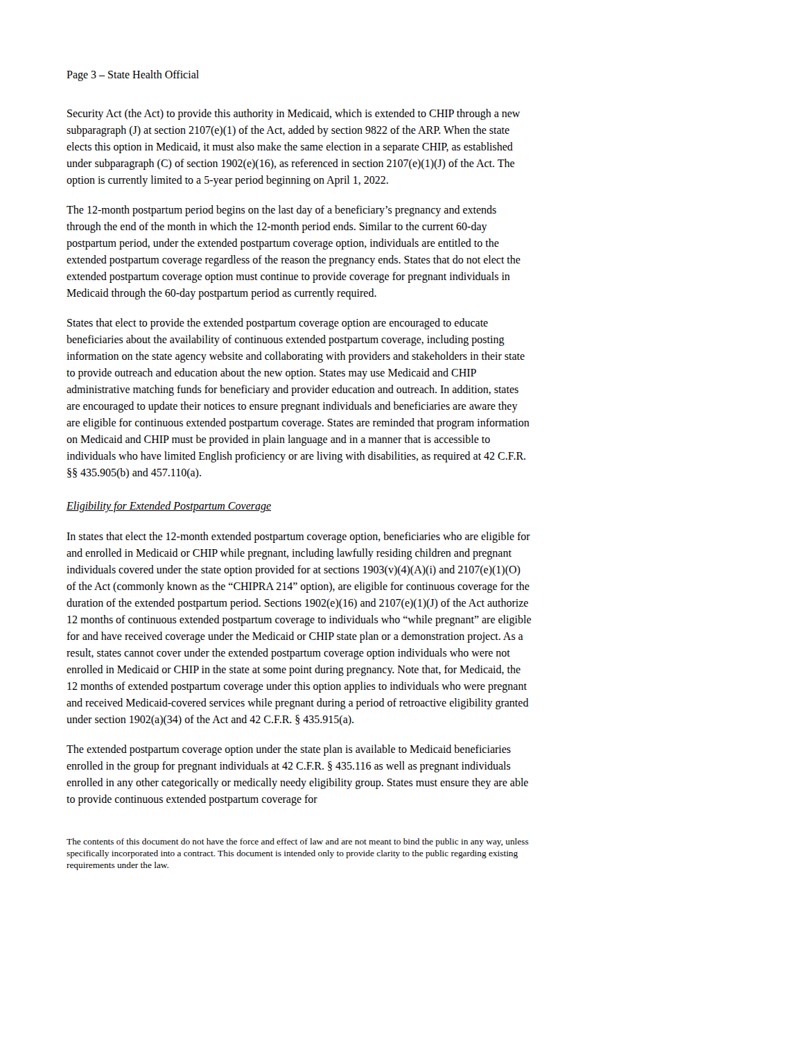Page 3 – State Health Official
Security Act (the Act) to provide this authority in Medicaid, which is extended to CHIP through a new subparagraph (J) at section 2107(e)(1) of the Act, added by section 9822 of the ARP. When the state elects this option in Medicaid, it must also make the same election in a separate CHIP, as established under subparagraph (C) of section 1902(e)(16), as referenced in section 2107(e)(1)(J) of the Act. The option is currently limited to a 5-year period beginning on April 1, 2022.
The 12-month postpartum period begins on the last day of a beneficiary’s pregnancy and extends through the end of the month in which the 12-month period ends. Similar to the current 60-day postpartum period, under the extended postpartum coverage option, individuals are entitled to the extended postpartum coverage regardless of the reason the pregnancy ends. States that do not elect the extended postpartum coverage option must continue to provide coverage for pregnant individuals in Medicaid through the 60-day postpartum period as currently required.
States that elect to provide the extended postpartum coverage option are encouraged to educate beneficiaries about the availability of continuous extended postpartum coverage, including posting information on the state agency website and collaborating with providers and stakeholders in their state to provide outreach and education about the new option. States may use Medicaid and CHIP administrative matching funds for beneficiary and provider education and outreach. In addition, states are encouraged to update their notices to ensure pregnant individuals and beneficiaries are aware they are eligible for continuous extended postpartum coverage. States are reminded that program information on Medicaid and CHIP must be provided in plain language and in a manner that is accessible to individuals who have limited English proficiency or are living with disabilities, as required at 42 C.F.R. §§ 435.905(b) and 457.110(a).
Eligibility for Extended Postpartum Coverage
In states that elect the 12-month extended postpartum coverage option, beneficiaries who are eligible for and enrolled in Medicaid or CHIP while pregnant, including lawfully residing children and pregnant individuals covered under the state option provided for at sections 1903(v)(4)(A)(i) and 2107(e)(1)(O) of the Act (commonly known as the “CHIPRA 214” option), are eligible for continuous coverage for the duration of the extended postpartum period. Sections 1902(e)(16) and 2107(e)(1)(J) of the Act authorize 12 months of continuous extended postpartum coverage to individuals who “while pregnant” are eligible for and have received coverage under the Medicaid or CHIP state plan or a demonstration project. As a result, states cannot cover under the extended postpartum coverage option individuals who were not enrolled in Medicaid or CHIP in the state at some point during pregnancy. Note that, for Medicaid, the 12 months of extended postpartum coverage under this option applies to individuals who were pregnant and received Medicaid-covered services while pregnant during a period of retroactive eligibility granted under section 1902(a)(34) of the Act and 42 C.F.R. § 435.915(a).
The extended postpartum coverage option under the state plan is available to Medicaid beneficiaries enrolled in the group for pregnant individuals at 42 C.F.R. § 435.116 as well as pregnant individuals enrolled in any other categorically or medically needy eligibility group. States must ensure they are able to provide continuous extended postpartum coverage for
The contents of this document do not have the force and effect of law and are not meant to bind the public in any way, unless specifically incorporated into a contract. This document is intended only to provide clarity to the public regarding existing requirements under the law.